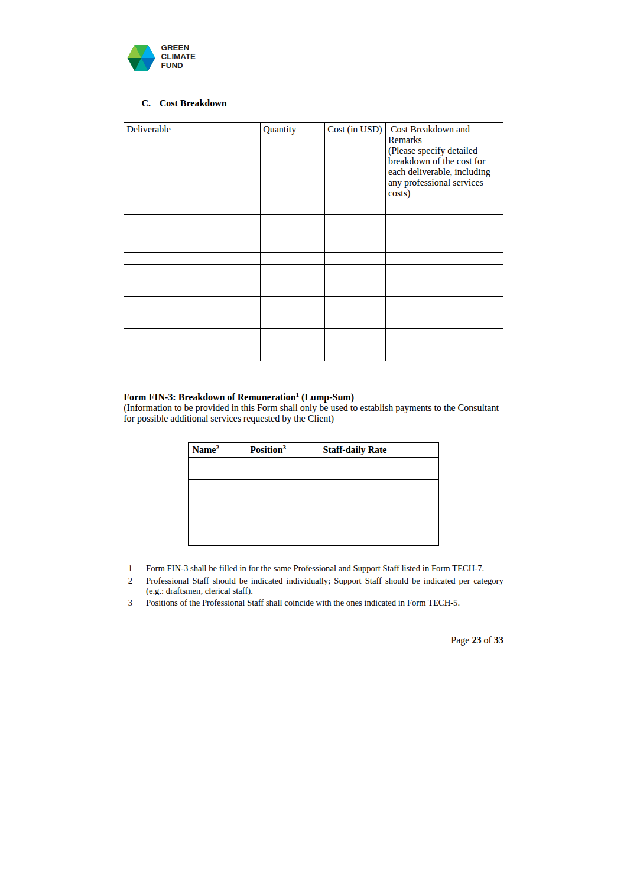C. Cost Breakdown
| Deliverable | Quantity | Cost (in USD) | Cost Breakdown and Remarks (Please specify detailed breakdown of the cost for each deliverable, including any professional services costs) |
| --- | --- | --- | --- |
Form FIN-3: Breakdown of Remuneration1 (Lump-Sum)
(Information to be provided in this Form shall only be used to establish payments to the Consultant for possible additional services requested by the Client)
| Name 2 | Position 3 | Staff-daily Rate |
| --- | --- | --- |
Form FIN-3 shall be filled in for the same Professional and Support Staff listed in Form TECH-7.
Professional Staff should be indicated individually; Support Staff should be indicated per category (e.g.: draftsmen, clerical staff).
Positions of the Professional Staff shall coincide with the ones indicated in Form TECH-5.
Page 23 of 33